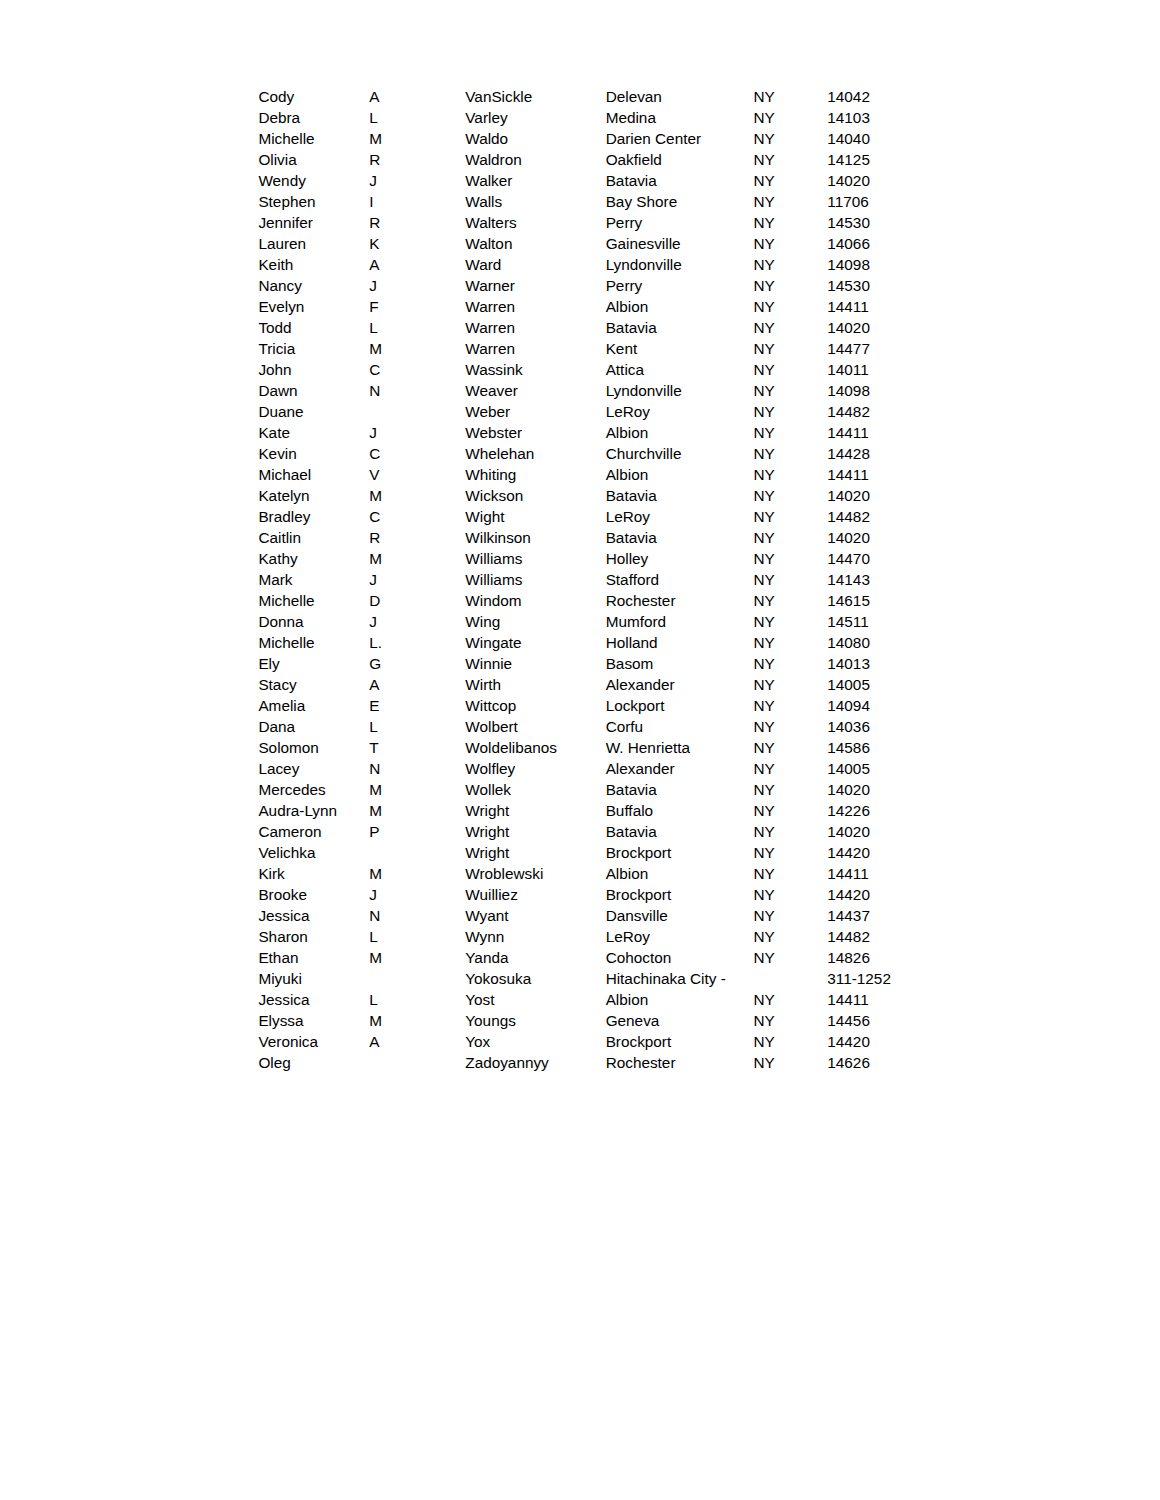| Cody | A | VanSickle | Delevan | NY | 14042 |
| Debra | L | Varley | Medina | NY | 14103 |
| Michelle | M | Waldo | Darien Center | NY | 14040 |
| Olivia | R | Waldron | Oakfield | NY | 14125 |
| Wendy | J | Walker | Batavia | NY | 14020 |
| Stephen | I | Walls | Bay Shore | NY | 11706 |
| Jennifer | R | Walters | Perry | NY | 14530 |
| Lauren | K | Walton | Gainesville | NY | 14066 |
| Keith | A | Ward | Lyndonville | NY | 14098 |
| Nancy | J | Warner | Perry | NY | 14530 |
| Evelyn | F | Warren | Albion | NY | 14411 |
| Todd | L | Warren | Batavia | NY | 14020 |
| Tricia | M | Warren | Kent | NY | 14477 |
| John | C | Wassink | Attica | NY | 14011 |
| Dawn | N | Weaver | Lyndonville | NY | 14098 |
| Duane | | Weber | LeRoy | NY | 14482 |
| Kate | J | Webster | Albion | NY | 14411 |
| Kevin | C | Whelehan | Churchville | NY | 14428 |
| Michael | V | Whiting | Albion | NY | 14411 |
| Katelyn | M | Wickson | Batavia | NY | 14020 |
| Bradley | C | Wight | LeRoy | NY | 14482 |
| Caitlin | R | Wilkinson | Batavia | NY | 14020 |
| Kathy | M | Williams | Holley | NY | 14470 |
| Mark | J | Williams | Stafford | NY | 14143 |
| Michelle | D | Windom | Rochester | NY | 14615 |
| Donna | J | Wing | Mumford | NY | 14511 |
| Michelle | L. | Wingate | Holland | NY | 14080 |
| Ely | G | Winnie | Basom | NY | 14013 |
| Stacy | A | Wirth | Alexander | NY | 14005 |
| Amelia | E | Wittcop | Lockport | NY | 14094 |
| Dana | L | Wolbert | Corfu | NY | 14036 |
| Solomon | T | Woldelibanos | W. Henrietta | NY | 14586 |
| Lacey | N | Wolfley | Alexander | NY | 14005 |
| Mercedes | M | Wollek | Batavia | NY | 14020 |
| Audra-Lynn | M | Wright | Buffalo | NY | 14226 |
| Cameron | P | Wright | Batavia | NY | 14020 |
| Velichka | | Wright | Brockport | NY | 14420 |
| Kirk | M | Wroblewski | Albion | NY | 14411 |
| Brooke | J | Wuilliez | Brockport | NY | 14420 |
| Jessica | N | Wyant | Dansville | NY | 14437 |
| Sharon | L | Wynn | LeRoy | NY | 14482 |
| Ethan | M | Yanda | Cohocton | NY | 14826 |
| Miyuki | | Yokosuka | Hitachinaka City - | | 311-1252 |
| Jessica | L | Yost | Albion | NY | 14411 |
| Elyssa | M | Youngs | Geneva | NY | 14456 |
| Veronica | A | Yox | Brockport | NY | 14420 |
| Oleg | | Zadoyannyy | Rochester | NY | 14626 |